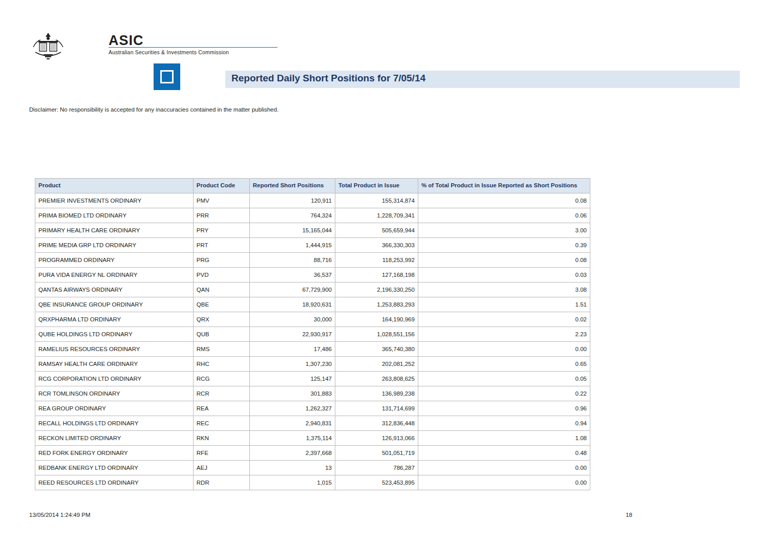ASIC
Australian Securities & Investments Commission
Reported Daily Short Positions for 7/05/14
Disclaimer: No responsibility is accepted for any inaccuracies contained in the matter published.
| Product | Product Code | Reported Short Positions | Total Product in Issue | % of Total Product in Issue Reported as Short Positions |
| --- | --- | --- | --- | --- |
| PREMIER INVESTMENTS ORDINARY | PMV | 120,911 | 155,314,874 | 0.08 |
| PRIMA BIOMED LTD ORDINARY | PRR | 764,324 | 1,228,709,341 | 0.06 |
| PRIMARY HEALTH CARE ORDINARY | PRY | 15,165,044 | 505,659,944 | 3.00 |
| PRIME MEDIA GRP LTD ORDINARY | PRT | 1,444,915 | 366,330,303 | 0.39 |
| PROGRAMMED ORDINARY | PRG | 88,716 | 118,253,992 | 0.08 |
| PURA VIDA ENERGY NL ORDINARY | PVD | 36,537 | 127,168,198 | 0.03 |
| QANTAS AIRWAYS ORDINARY | QAN | 67,729,900 | 2,196,330,250 | 3.08 |
| QBE INSURANCE GROUP ORDINARY | QBE | 18,920,631 | 1,253,883,293 | 1.51 |
| QRXPHARMA LTD ORDINARY | QRX | 30,000 | 164,190,969 | 0.02 |
| QUBE HOLDINGS LTD ORDINARY | QUB | 22,930,917 | 1,028,551,156 | 2.23 |
| RAMELIUS RESOURCES ORDINARY | RMS | 17,486 | 365,740,380 | 0.00 |
| RAMSAY HEALTH CARE ORDINARY | RHC | 1,307,230 | 202,081,252 | 0.65 |
| RCG CORPORATION LTD ORDINARY | RCG | 125,147 | 263,808,625 | 0.05 |
| RCR TOMLINSON ORDINARY | RCR | 301,883 | 136,989,238 | 0.22 |
| REA GROUP ORDINARY | REA | 1,262,327 | 131,714,699 | 0.96 |
| RECALL HOLDINGS LTD ORDINARY | REC | 2,940,831 | 312,836,448 | 0.94 |
| RECKON LIMITED ORDINARY | RKN | 1,375,114 | 126,913,066 | 1.08 |
| RED FORK ENERGY ORDINARY | RFE | 2,397,668 | 501,051,719 | 0.48 |
| REDBANK ENERGY LTD ORDINARY | AEJ | 13 | 786,287 | 0.00 |
| REED RESOURCES LTD ORDINARY | RDR | 1,015 | 523,453,895 | 0.00 |
13/05/2014 1:24:49 PM
18